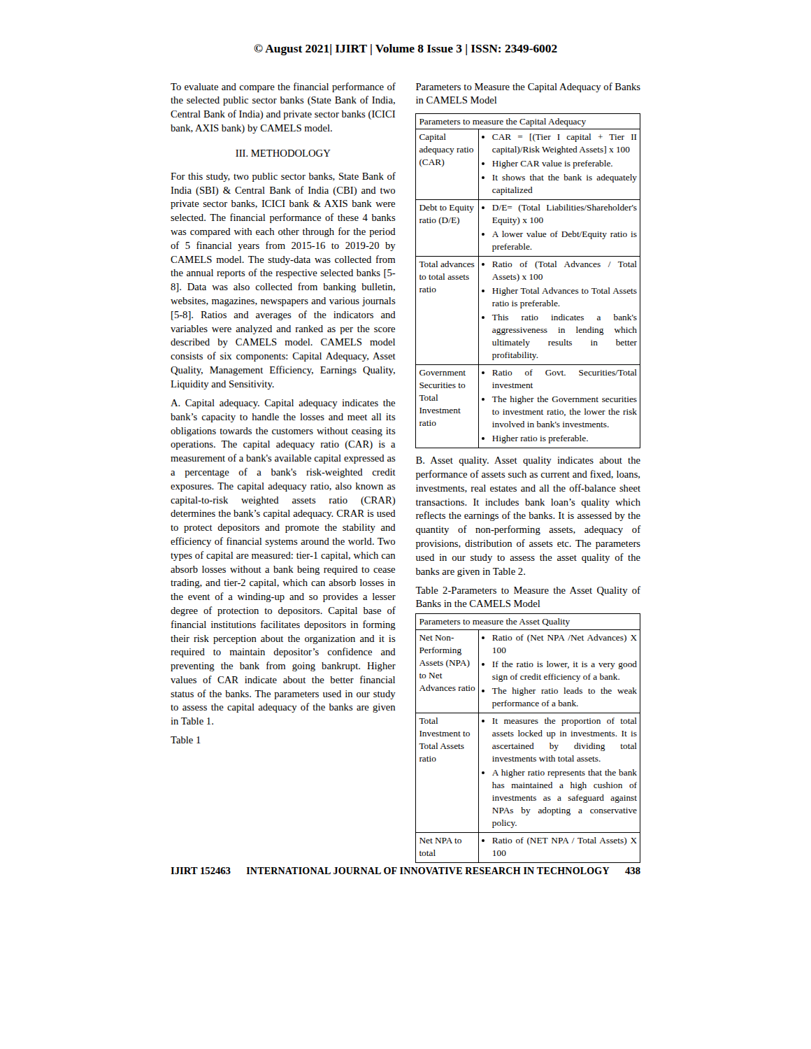© August 2021| IJIRT | Volume 8 Issue 3 | ISSN: 2349-6002
To evaluate and compare the financial performance of the selected public sector banks (State Bank of India, Central Bank of India) and private sector banks (ICICI bank, AXIS bank) by CAMELS model.
III. METHODOLOGY
For this study, two public sector banks, State Bank of India (SBI) & Central Bank of India (CBI) and two private sector banks, ICICI bank & AXIS bank were selected. The financial performance of these 4 banks was compared with each other through for the period of 5 financial years from 2015-16 to 2019-20 by CAMELS model. The study-data was collected from the annual reports of the respective selected banks [5-8]. Data was also collected from banking bulletin, websites, magazines, newspapers and various journals [5-8]. Ratios and averages of the indicators and variables were analyzed and ranked as per the score described by CAMELS model. CAMELS model consists of six components: Capital Adequacy, Asset Quality, Management Efficiency, Earnings Quality, Liquidity and Sensitivity.
A. Capital adequacy. Capital adequacy indicates the bank’s capacity to handle the losses and meet all its obligations towards the customers without ceasing its operations. The capital adequacy ratio (CAR) is a measurement of a bank's available capital expressed as a percentage of a bank's risk-weighted credit exposures. The capital adequacy ratio, also known as capital-to-risk weighted assets ratio (CRAR) determines the bank’s capital adequacy. CRAR is used to protect depositors and promote the stability and efficiency of financial systems around the world. Two types of capital are measured: tier-1 capital, which can absorb losses without a bank being required to cease trading, and tier-2 capital, which can absorb losses in the event of a winding-up and so provides a lesser degree of protection to depositors. Capital base of financial institutions facilitates depositors in forming their risk perception about the organization and it is required to maintain depositor’s confidence and preventing the bank from going bankrupt. Higher values of CAR indicate about the better financial status of the banks. The parameters used in our study to assess the capital adequacy of the banks are given in Table 1.
Table 1
Parameters to Measure the Capital Adequacy of Banks in CAMELS Model
| Parameters to measure the Capital Adequacy |
| Capital adequacy ratio (CAR) | CAR = [(Tier I capital + Tier II capital)/Risk Weighted Assets] x 100 Higher CAR value is preferable. It shows that the bank is adequately capitalized |
| Debt to Equity ratio (D/E) | D/E= (Total Liabilities/Shareholder's Equity) x 100 A lower value of Debt/Equity ratio is preferable. |
| Total advances to total assets ratio | Ratio of (Total Advances / Total Assets) x 100 Higher Total Advances to Total Assets ratio is preferable. This ratio indicates a bank's aggressiveness in lending which ultimately results in better profitability. |
| Government Securities to Total Investment ratio | Ratio of Govt. Securities/Total investment The higher the Government securities to investment ratio, the lower the risk involved in bank's investments. Higher ratio is preferable. |
B. Asset quality. Asset quality indicates about the performance of assets such as current and fixed, loans, investments, real estates and all the off-balance sheet transactions. It includes bank loan’s quality which reflects the earnings of the banks. It is assessed by the quantity of non-performing assets, adequacy of provisions, distribution of assets etc. The parameters used in our study to assess the asset quality of the banks are given in Table 2.
Table 2-Parameters to Measure the Asset Quality of Banks in the CAMELS Model
| Parameters to measure the Asset Quality |
| Net Non-Performing Assets (NPA) to Net Advances ratio | Ratio of (Net NPA /Net Advances) X 100 If the ratio is lower, it is a very good sign of credit efficiency of a bank. The higher ratio leads to the weak performance of a bank. |
| Total Investment to Total Assets ratio | It measures the proportion of total assets locked up in investments. It is ascertained by dividing total investments with total assets. A higher ratio represents that the bank has maintained a high cushion of investments as a safeguard against NPAs by adopting a conservative policy. |
| Net NPA to total | Ratio of (NET NPA / Total Assets) X 100 |
IJIRT 152463 INTERNATIONAL JOURNAL OF INNOVATIVE RESEARCH IN TECHNOLOGY 438